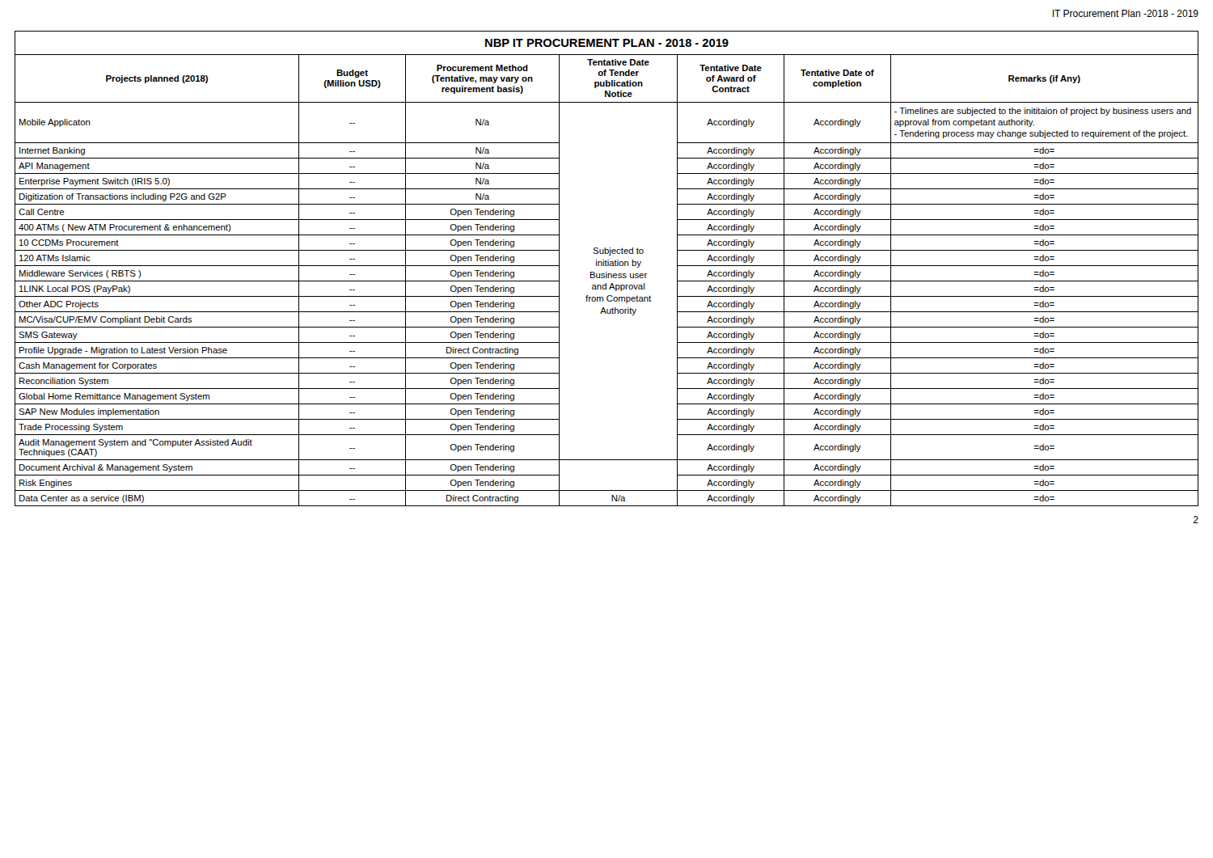IT Procurement Plan -2018 - 2019
NBP IT PROCUREMENT PLAN - 2018 - 2019
| Projects planned (2018) | Budget (Million USD) | Procurement Method (Tentative, may vary on requirement basis) | Tentative Date of Tender publication Notice | Tentative Date of Award of Contract | Tentative Date of completion | Remarks (if Any) |
| --- | --- | --- | --- | --- | --- | --- |
| Mobile Applicaton | -- | N/a | Subjected to initiation by Business user and Approval from Competant Authority | Accordingly | Accordingly | - Timelines are subjected to the inititaion of project by business users and approval from competant authority. - Tendering process may change subjected to requirement of the project. |
| Internet Banking | -- | N/a | Accordingly | Accordingly | =do= |
| API Management | -- | N/a | Accordingly | Accordingly | =do= |
| Enterprise Payment Switch (IRIS 5.0) | -- | N/a | Accordingly | Accordingly | =do= |
| Digitization of Transactions including P2G and G2P | -- | N/a | Accordingly | Accordingly | =do= |
| Call Centre | -- | Open Tendering | Accordingly | Accordingly | =do= |
| 400 ATMs ( New ATM Procurement & enhancement) | -- | Open Tendering | Accordingly | Accordingly | =do= |
| 10 CCDMs Procurement | -- | Open Tendering | Accordingly | Accordingly | =do= |
| 120 ATMs Islamic | -- | Open Tendering | Accordingly | Accordingly | =do= |
| Middleware Services ( RBTS ) | -- | Open Tendering | Accordingly | Accordingly | =do= |
| 1LINK Local POS (PayPak) | -- | Open Tendering | Accordingly | Accordingly | =do= |
| Other ADC Projects | -- | Open Tendering | Accordingly | Accordingly | =do= |
| MC/Visa/CUP/EMV Compliant Debit Cards | -- | Open Tendering | Accordingly | Accordingly | =do= |
| SMS Gateway | -- | Open Tendering | Accordingly | Accordingly | =do= |
| Profile Upgrade - Migration to Latest Version Phase | -- | Direct Contracting | Accordingly | Accordingly | =do= |
| Cash Management for Corporates | -- | Open Tendering | Accordingly | Accordingly | =do= |
| Reconciliation System | -- | Open Tendering | Accordingly | Accordingly | =do= |
| Global Home Remittance Management System | -- | Open Tendering | Accordingly | Accordingly | =do= |
| SAP New Modules implementation | -- | Open Tendering | Accordingly | Accordingly | =do= |
| Trade Processing System | -- | Open Tendering | Accordingly | Accordingly | =do= |
| Audit Management System and "Computer Assisted Audit Techniques (CAAT) | -- | Open Tendering | Accordingly | Accordingly | =do= |
| Document Archival & Management System | -- | Open Tendering | | Accordingly | Accordingly | =do= |
| Risk Engines | | Open Tendering | Accordingly | Accordingly | =do= |
| Data Center as a service (IBM) | -- | Direct Contracting | N/a | Accordingly | Accordingly | =do= |
2